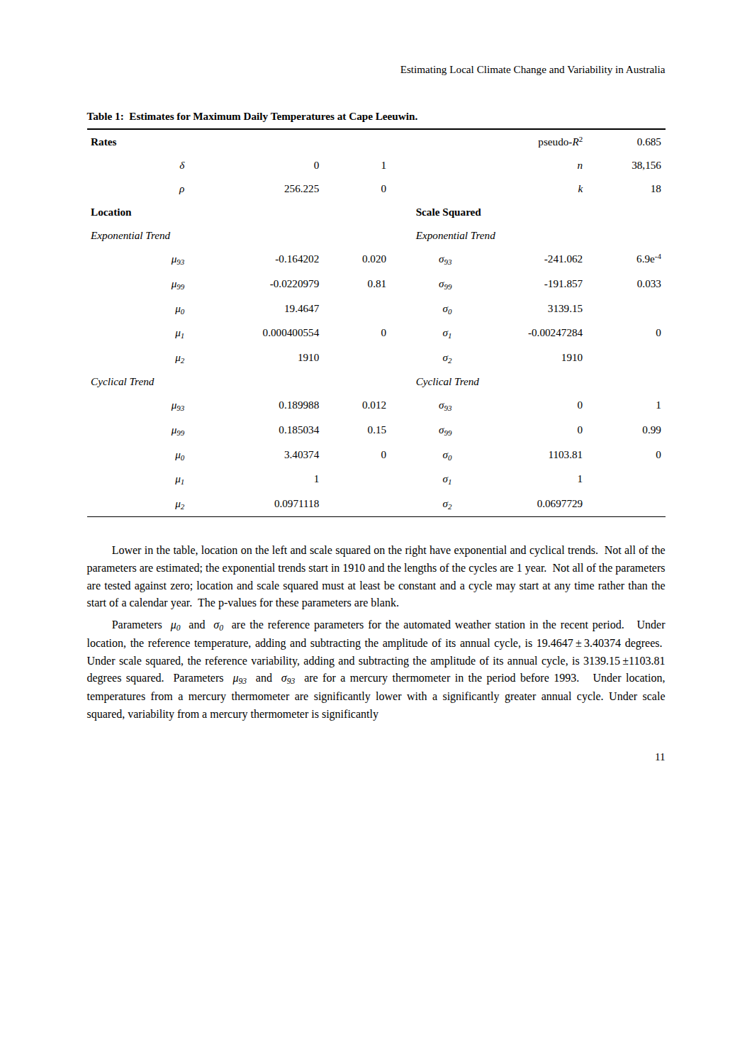Estimating Local Climate Change and Variability in Australia
Table 1: Estimates for Maximum Daily Temperatures at Cape Leeuwin.
| Rates | | | | | pseudo- R 2 | 0.685 |
| δ | 0 | 1 | | | n | 38,156 |
| ρ | 256.225 | 0 | | | k | 18 |
| Location | | | | Scale Squared |
| Exponential Trend | | Exponential Trend |
| μ 93 | -0.164202 | 0.020 | | σ 93 | -241.062 | 6.9e -4 |
| μ 99 | -0.0220979 | 0.81 | | σ 99 | -191.857 | 0.033 |
| μ 0 | 19.4647 | | | σ 0 | 3139.15 | |
| μ 1 | 0.000400554 | 0 | | σ 1 | -0.00247284 | 0 |
| μ 2 | 1910 | | | σ 2 | 1910 | |
| Cyclical Trend | | Cyclical Trend |
| μ 93 | 0.189988 | 0.012 | | σ 93 | 0 | 1 |
| μ 99 | 0.185034 | 0.15 | | σ 99 | 0 | 0.99 |
| μ 0 | 3.40374 | 0 | | σ 0 | 1103.81 | 0 |
| μ 1 | 1 | | | σ 1 | 1 | |
| μ 2 | 0.0971118 | | | σ 2 | 0.0697729 | |
Lower in the table, location on the left and scale squared on the right have exponential and cyclical trends. Not all of the parameters are estimated; the exponential trends start in 1910 and the lengths of the cycles are 1 year. Not all of the parameters are tested against zero; location and scale squared must at least be constant and a cycle may start at any time rather than the start of a calendar year. The p-values for these parameters are blank.
Parameters μ0 and σ0 are the reference parameters for the automated weather station in the recent period. Under location, the reference temperature, adding and subtracting the amplitude of its annual cycle, is 19.4647 ± 3.40374 degrees. Under scale squared, the reference variability, adding and subtracting the amplitude of its annual cycle, is 3139.15 ±1103.81 degrees squared. Parameters μ93 and σ93 are for a mercury thermometer in the period before 1993. Under location, temperatures from a mercury thermometer are significantly lower with a significantly greater annual cycle. Under scale squared, variability from a mercury thermometer is significantly
11